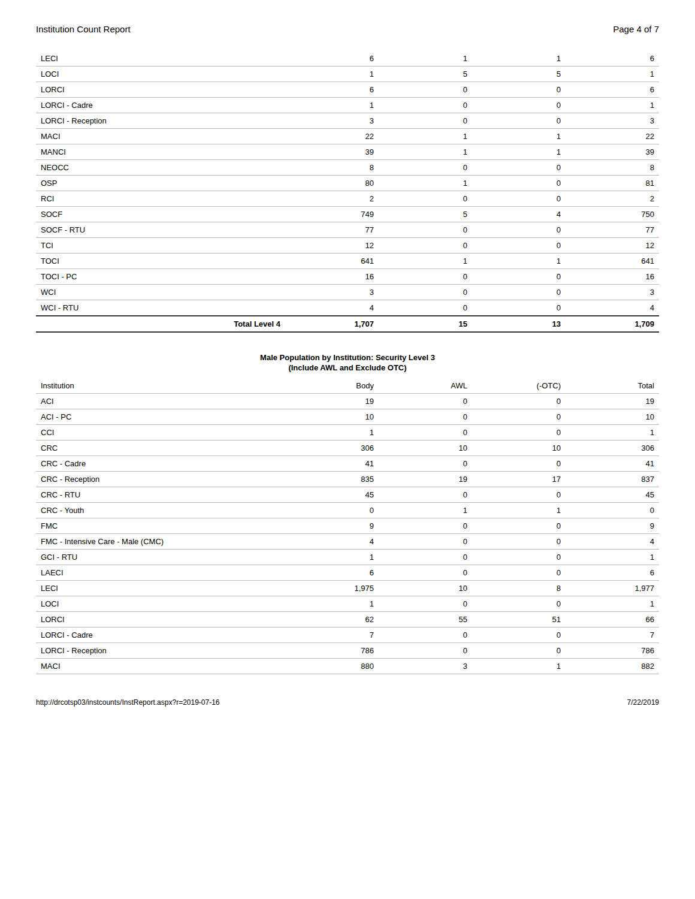Institution Count Report
Page 4 of 7
| LECI | 6 | 1 | 1 | 6 |
| LOCI | 1 | 5 | 5 | 1 |
| LORCI | 6 | 0 | 0 | 6 |
| LORCI - Cadre | 1 | 0 | 0 | 1 |
| LORCI - Reception | 3 | 0 | 0 | 3 |
| MACI | 22 | 1 | 1 | 22 |
| MANCI | 39 | 1 | 1 | 39 |
| NEOCC | 8 | 0 | 0 | 8 |
| OSP | 80 | 1 | 0 | 81 |
| RCI | 2 | 0 | 0 | 2 |
| SOCF | 749 | 5 | 4 | 750 |
| SOCF - RTU | 77 | 0 | 0 | 77 |
| TCI | 12 | 0 | 0 | 12 |
| TOCI | 641 | 1 | 1 | 641 |
| TOCI - PC | 16 | 0 | 0 | 16 |
| WCI | 3 | 0 | 0 | 3 |
| WCI - RTU | 4 | 0 | 0 | 4 |
| Total Level 4 | 1,707 | 15 | 13 | 1,709 |
Male Population by Institution: Security Level 3
(Include AWL and Exclude OTC)
| Institution | Body | AWL | (-OTC) | Total |
| --- | --- | --- | --- | --- |
| ACI | 19 | 0 | 0 | 19 |
| ACI - PC | 10 | 0 | 0 | 10 |
| CCI | 1 | 0 | 0 | 1 |
| CRC | 306 | 10 | 10 | 306 |
| CRC - Cadre | 41 | 0 | 0 | 41 |
| CRC - Reception | 835 | 19 | 17 | 837 |
| CRC - RTU | 45 | 0 | 0 | 45 |
| CRC - Youth | 0 | 1 | 1 | 0 |
| FMC | 9 | 0 | 0 | 9 |
| FMC - Intensive Care - Male (CMC) | 4 | 0 | 0 | 4 |
| GCI - RTU | 1 | 0 | 0 | 1 |
| LAECI | 6 | 0 | 0 | 6 |
| LECI | 1,975 | 10 | 8 | 1,977 |
| LOCI | 1 | 0 | 0 | 1 |
| LORCI | 62 | 55 | 51 | 66 |
| LORCI - Cadre | 7 | 0 | 0 | 7 |
| LORCI - Reception | 786 | 0 | 0 | 786 |
| MACI | 880 | 3 | 1 | 882 |
http://drcotsp03/instcounts/InstReport.aspx?r=2019-07-16
7/22/2019